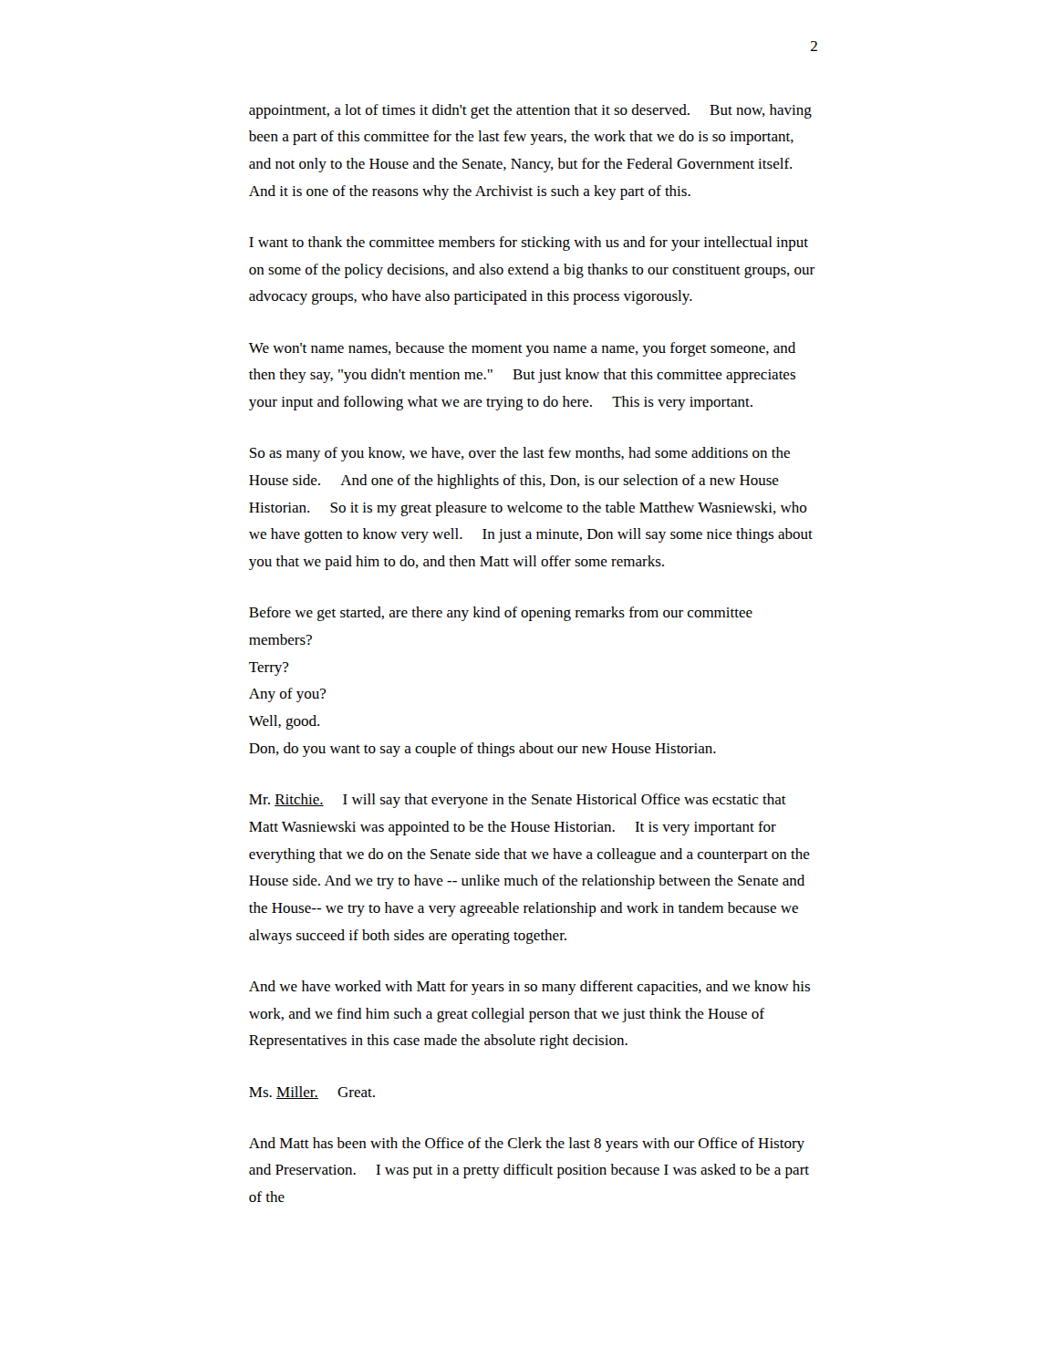2
appointment, a lot of times it didn't get the attention that it so deserved. But now, having been a part of this committee for the last few years, the work that we do is so important, and not only to the House and the Senate, Nancy, but for the Federal Government itself. And it is one of the reasons why the Archivist is such a key part of this.
I want to thank the committee members for sticking with us and for your intellectual input on some of the policy decisions, and also extend a big thanks to our constituent groups, our advocacy groups, who have also participated in this process vigorously.
We won't name names, because the moment you name a name, you forget someone, and then they say, "you didn't mention me." But just know that this committee appreciates your input and following what we are trying to do here. This is very important.
So as many of you know, we have, over the last few months, had some additions on the House side. And one of the highlights of this, Don, is our selection of a new House Historian. So it is my great pleasure to welcome to the table Matthew Wasniewski, who we have gotten to know very well. In just a minute, Don will say some nice things about you that we paid him to do, and then Matt will offer some remarks.
Before we get started, are there any kind of opening remarks from our committee members?
Terry?
Any of you?
Well, good.
Don, do you want to say a couple of things about our new House Historian.
Mr. Ritchie. I will say that everyone in the Senate Historical Office was ecstatic that Matt Wasniewski was appointed to be the House Historian. It is very important for everything that we do on the Senate side that we have a colleague and a counterpart on the House side. And we try to have -- unlike much of the relationship between the Senate and the House-- we try to have a very agreeable relationship and work in tandem because we always succeed if both sides are operating together.
And we have worked with Matt for years in so many different capacities, and we know his work, and we find him such a great collegial person that we just think the House of Representatives in this case made the absolute right decision.
Ms. Miller. Great.
And Matt has been with the Office of the Clerk the last 8 years with our Office of History and Preservation. I was put in a pretty difficult position because I was asked to be a part of the